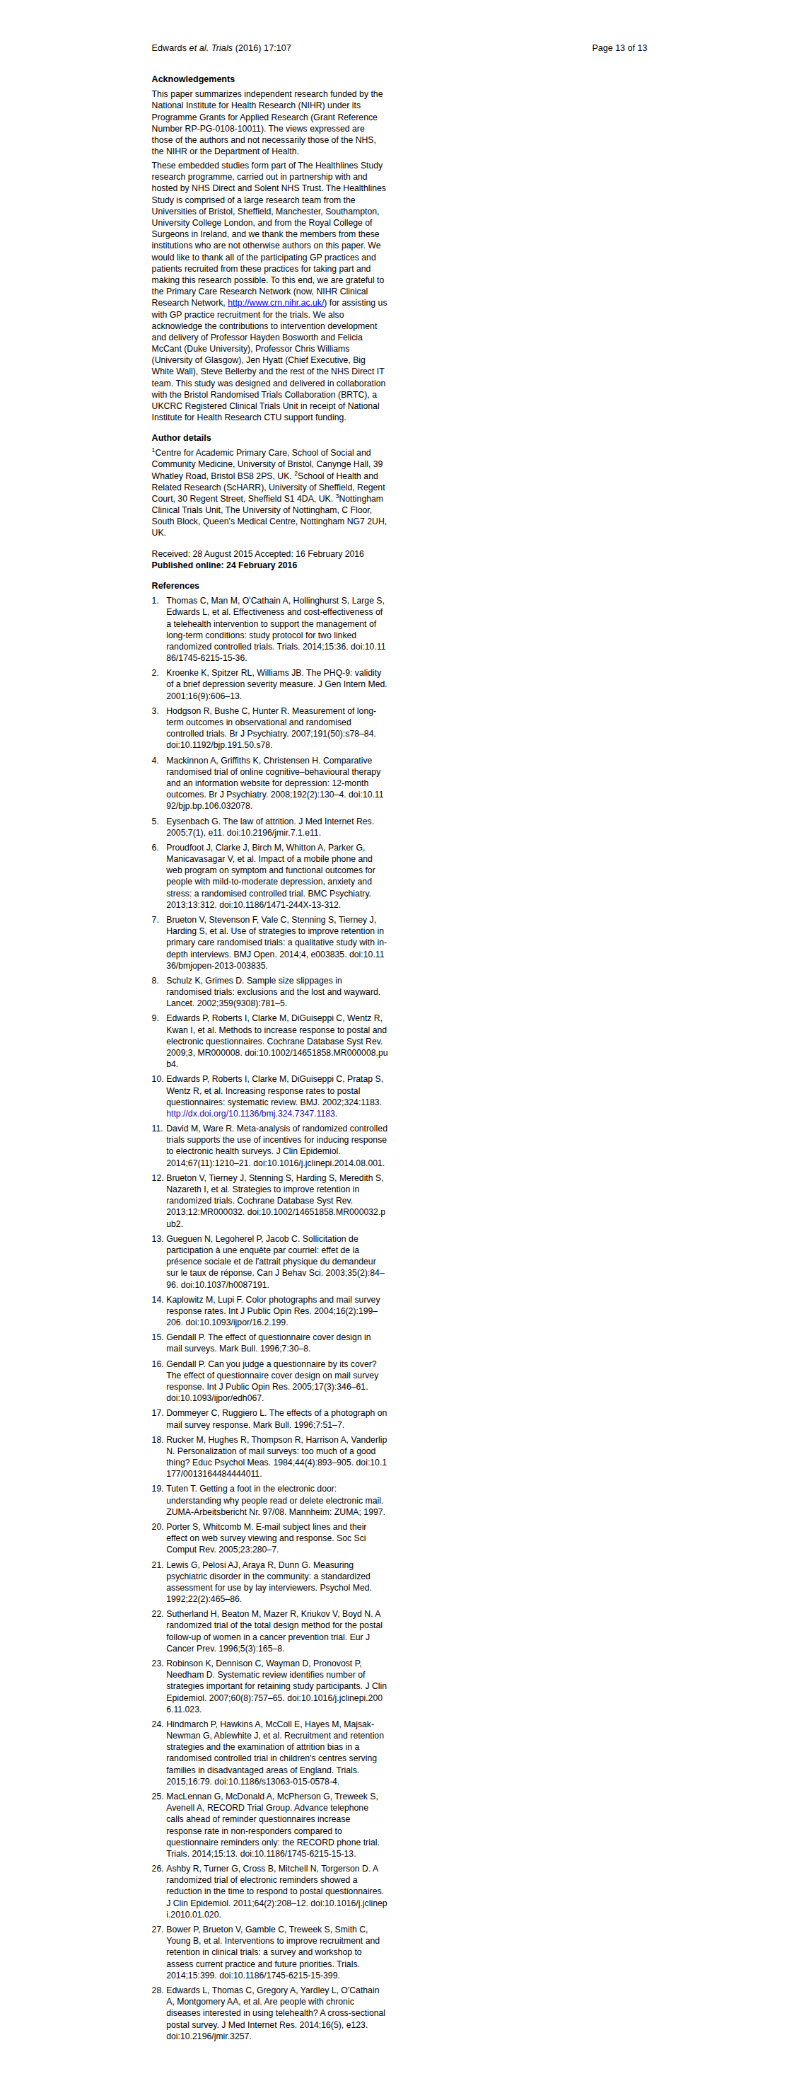Edwards et al. Trials (2016) 17:107
Page 13 of 13
Acknowledgements
This paper summarizes independent research funded by the National Institute for Health Research (NIHR) under its Programme Grants for Applied Research (Grant Reference Number RP-PG-0108-10011). The views expressed are those of the authors and not necessarily those of the NHS, the NIHR or the Department of Health.
These embedded studies form part of The Healthlines Study research programme, carried out in partnership with and hosted by NHS Direct and Solent NHS Trust. The Healthlines Study is comprised of a large research team from the Universities of Bristol, Sheffield, Manchester, Southampton, University College London, and from the Royal College of Surgeons in Ireland, and we thank the members from these institutions who are not otherwise authors on this paper. We would like to thank all of the participating GP practices and patients recruited from these practices for taking part and making this research possible. To this end, we are grateful to the Primary Care Research Network (now, NIHR Clinical Research Network, http://www.crn.nihr.ac.uk/) for assisting us with GP practice recruitment for the trials. We also acknowledge the contributions to intervention development and delivery of Professor Hayden Bosworth and Felicia McCant (Duke University), Professor Chris Williams (University of Glasgow), Jen Hyatt (Chief Executive, Big White Wall), Steve Bellerby and the rest of the NHS Direct IT team. This study was designed and delivered in collaboration with the Bristol Randomised Trials Collaboration (BRTC), a UKCRC Registered Clinical Trials Unit in receipt of National Institute for Health Research CTU support funding.
Author details
1Centre for Academic Primary Care, School of Social and Community Medicine, University of Bristol, Canynge Hall, 39 Whatley Road, Bristol BS8 2PS, UK. 2School of Health and Related Research (ScHARR), University of Sheffield, Regent Court, 30 Regent Street, Sheffield S1 4DA, UK. 3Nottingham Clinical Trials Unit, The University of Nottingham, C Floor, South Block, Queen's Medical Centre, Nottingham NG7 2UH, UK.
Received: 28 August 2015 Accepted: 16 February 2016
Published online: 24 February 2016
References
Thomas C, Man M, O'Cathain A, Hollinghurst S, Large S, Edwards L, et al. Effectiveness and cost-effectiveness of a telehealth intervention to support the management of long-term conditions: study protocol for two linked randomized controlled trials. Trials. 2014;15:36. doi:10.1186/1745-6215-15-36.
Kroenke K, Spitzer RL, Williams JB. The PHQ-9: validity of a brief depression severity measure. J Gen Intern Med. 2001;16(9):606–13.
Hodgson R, Bushe C, Hunter R. Measurement of long-term outcomes in observational and randomised controlled trials. Br J Psychiatry. 2007;191(50):s78–84. doi:10.1192/bjp.191.50.s78.
Mackinnon A, Griffiths K, Christensen H. Comparative randomised trial of online cognitive–behavioural therapy and an information website for depression: 12-month outcomes. Br J Psychiatry. 2008;192(2):130–4. doi:10.1192/bjp.bp.106.032078.
Eysenbach G. The law of attrition. J Med Internet Res. 2005;7(1), e11. doi:10.2196/jmir.7.1.e11.
Proudfoot J, Clarke J, Birch M, Whitton A, Parker G, Manicavasagar V, et al. Impact of a mobile phone and web program on symptom and functional outcomes for people with mild-to-moderate depression, anxiety and stress: a randomised controlled trial. BMC Psychiatry. 2013;13:312. doi:10.1186/1471-244X-13-312.
Brueton V, Stevenson F, Vale C, Stenning S, Tierney J, Harding S, et al. Use of strategies to improve retention in primary care randomised trials: a qualitative study with in-depth interviews. BMJ Open. 2014;4, e003835. doi:10.1136/bmjopen-2013-003835.
Schulz K, Grimes D. Sample size slippages in randomised trials: exclusions and the lost and wayward. Lancet. 2002;359(9308):781–5.
Edwards P, Roberts I, Clarke M, DiGuiseppi C, Wentz R, Kwan I, et al. Methods to increase response to postal and electronic questionnaires. Cochrane Database Syst Rev. 2009;3, MR000008. doi:10.1002/14651858.MR000008.pub4.
Edwards P, Roberts I, Clarke M, DiGuiseppi C, Pratap S, Wentz R, et al. Increasing response rates to postal questionnaires: systematic review. BMJ. 2002;324:1183. http://dx.doi.org/10.1136/bmj.324.7347.1183.
David M, Ware R. Meta-analysis of randomized controlled trials supports the use of incentives for inducing response to electronic health surveys. J Clin Epidemiol. 2014;67(11):1210–21. doi:10.1016/j.jclinepi.2014.08.001.
Brueton V, Tierney J, Stenning S, Harding S, Meredith S, Nazareth I, et al. Strategies to improve retention in randomized trials. Cochrane Database Syst Rev. 2013;12:MR000032. doi:10.1002/14651858.MR000032.pub2.
Gueguen N, Legoherel P, Jacob C. Sollicitation de participation à une enquête par courriel: effet de la présence sociale et de l'attrait physique du demandeur sur le taux de réponse. Can J Behav Sci. 2003;35(2):84–96. doi:10.1037/h0087191.
Kaplowitz M, Lupi F. Color photographs and mail survey response rates. Int J Public Opin Res. 2004;16(2):199–206. doi:10.1093/ijpor/16.2.199.
Gendall P. The effect of questionnaire cover design in mail surveys. Mark Bull. 1996;7:30–8.
Gendall P. Can you judge a questionnaire by its cover? The effect of questionnaire cover design on mail survey response. Int J Public Opin Res. 2005;17(3):346–61. doi:10.1093/ijpor/edh067.
Dommeyer C, Ruggiero L. The effects of a photograph on mail survey response. Mark Bull. 1996;7:51–7.
Rucker M, Hughes R, Thompson R, Harrison A, Vanderlip N. Personalization of mail surveys: too much of a good thing? Educ Psychol Meas. 1984;44(4):893–905. doi:10.1177/0013164484444011.
Tuten T. Getting a foot in the electronic door: understanding why people read or delete electronic mail. ZUMA-Arbeitsbericht Nr. 97/08. Mannheim: ZUMA; 1997.
Porter S, Whitcomb M. E-mail subject lines and their effect on web survey viewing and response. Soc Sci Comput Rev. 2005;23:280–7.
Lewis G, Pelosi AJ, Araya R, Dunn G. Measuring psychiatric disorder in the community: a standardized assessment for use by lay interviewers. Psychol Med. 1992;22(2):465–86.
Sutherland H, Beaton M, Mazer R, Kriukov V, Boyd N. A randomized trial of the total design method for the postal follow-up of women in a cancer prevention trial. Eur J Cancer Prev. 1996;5(3):165–8.
Robinson K, Dennison C, Wayman D, Pronovost P, Needham D. Systematic review identifies number of strategies important for retaining study participants. J Clin Epidemiol. 2007;60(8):757–65. doi:10.1016/j.jclinepi.2006.11.023.
Hindmarch P, Hawkins A, McColl E, Hayes M, Majsak-Newman G, Ablewhite J, et al. Recruitment and retention strategies and the examination of attrition bias in a randomised controlled trial in children's centres serving families in disadvantaged areas of England. Trials. 2015;16:79. doi:10.1186/s13063-015-0578-4.
MacLennan G, McDonald A, McPherson G, Treweek S, Avenell A, RECORD Trial Group. Advance telephone calls ahead of reminder questionnaires increase response rate in non-responders compared to questionnaire reminders only: the RECORD phone trial. Trials. 2014;15:13. doi:10.1186/1745-6215-15-13.
Ashby R, Turner G, Cross B, Mitchell N, Torgerson D. A randomized trial of electronic reminders showed a reduction in the time to respond to postal questionnaires. J Clin Epidemiol. 2011;64(2):208–12. doi:10.1016/j.jclinepi.2010.01.020.
Bower P, Brueton V, Gamble C, Treweek S, Smith C, Young B, et al. Interventions to improve recruitment and retention in clinical trials: a survey and workshop to assess current practice and future priorities. Trials. 2014;15:399. doi:10.1186/1745-6215-15-399.
Edwards L, Thomas C, Gregory A, Yardley L, O'Cathain A, Montgomery AA, et al. Are people with chronic diseases interested in using telehealth? A cross-sectional postal survey. J Med Internet Res. 2014;16(5), e123. doi:10.2196/jmir.3257.